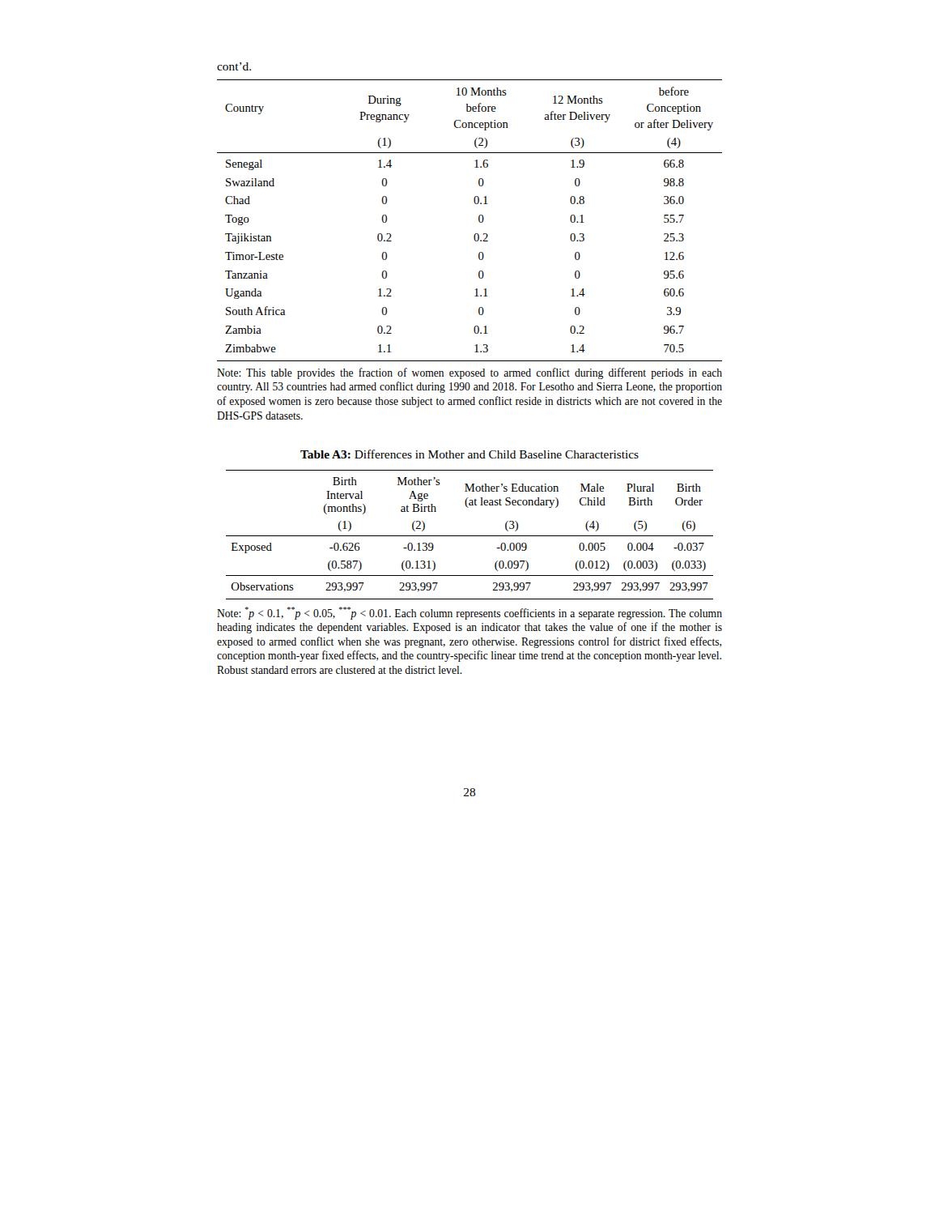cont’d.
| Country | During Pregnancy | 10 Months before Conception | 12 Months after Delivery | before Conception or after Delivery |
| --- | --- | --- | --- | --- |
| | (1) | (2) | (3) | (4) |
| Senegal | 1.4 | 1.6 | 1.9 | 66.8 |
| Swaziland | 0 | 0 | 0 | 98.8 |
| Chad | 0 | 0.1 | 0.8 | 36.0 |
| Togo | 0 | 0 | 0.1 | 55.7 |
| Tajikistan | 0.2 | 0.2 | 0.3 | 25.3 |
| Timor-Leste | 0 | 0 | 0 | 12.6 |
| Tanzania | 0 | 0 | 0 | 95.6 |
| Uganda | 1.2 | 1.1 | 1.4 | 60.6 |
| South Africa | 0 | 0 | 0 | 3.9 |
| Zambia | 0.2 | 0.1 | 0.2 | 96.7 |
| Zimbabwe | 1.1 | 1.3 | 1.4 | 70.5 |
Note: This table provides the fraction of women exposed to armed conflict during different periods in each country. All 53 countries had armed conflict during 1990 and 2018. For Lesotho and Sierra Leone, the proportion of exposed women is zero because those subject to armed conflict reside in districts which are not covered in the DHS-GPS datasets.
Table A3: Differences in Mother and Child Baseline Characteristics
| | Birth Interval (months) | Mother’s Age at Birth | Mother’s Education (at least Secondary) | Male Child | Plural Birth | Birth Order |
| --- | --- | --- | --- | --- | --- | --- |
| | (1) | (2) | (3) | (4) | (5) | (6) |
| Exposed | -0.626 | -0.139 | -0.009 | 0.005 | 0.004 | -0.037 |
| | (0.587) | (0.131) | (0.097) | (0.012) | (0.003) | (0.033) |
| Observations | 293,997 | 293,997 | 293,997 | 293,997 | 293,997 | 293,997 |
Note: *p < 0.1, **p < 0.05, ***p < 0.01. Each column represents coefficients in a separate regression. The column heading indicates the dependent variables. Exposed is an indicator that takes the value of one if the mother is exposed to armed conflict when she was pregnant, zero otherwise. Regressions control for district fixed effects, conception month-year fixed effects, and the country-specific linear time trend at the conception month-year level. Robust standard errors are clustered at the district level.
28